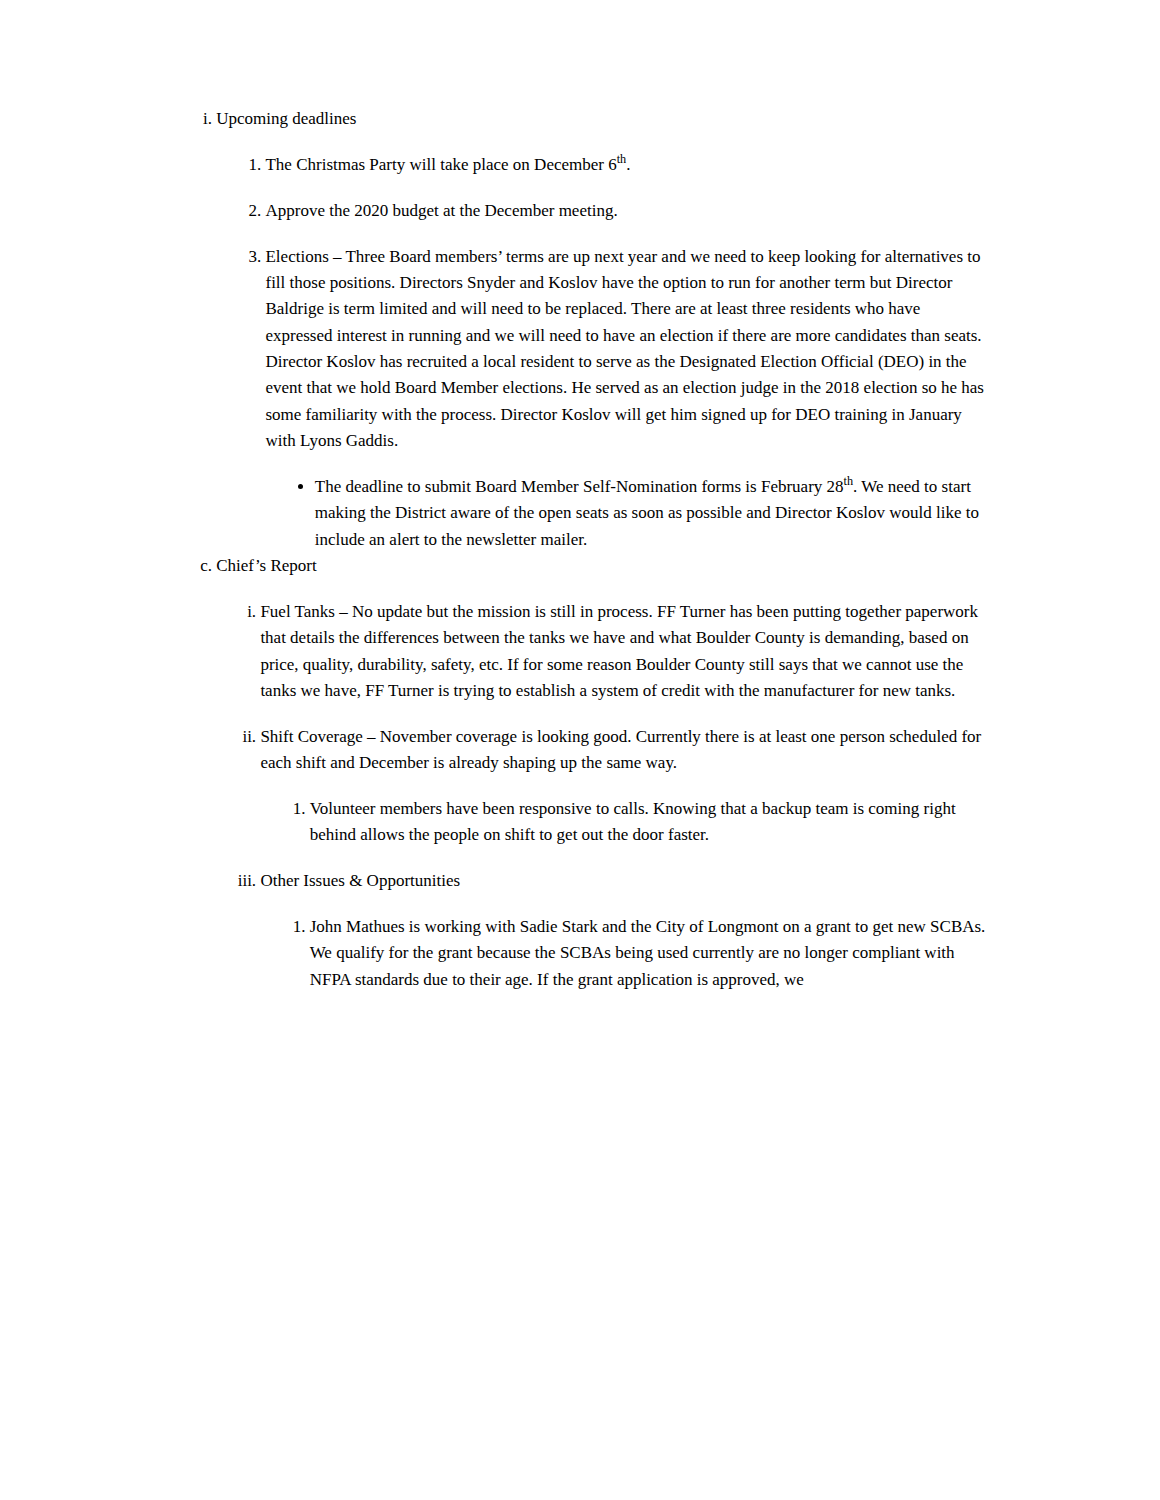Upcoming deadlines
The Christmas Party will take place on December 6th.
Approve the 2020 budget at the December meeting.
Elections – Three Board members’ terms are up next year and we need to keep looking for alternatives to fill those positions. Directors Snyder and Koslov have the option to run for another term but Director Baldrige is term limited and will need to be replaced. There are at least three residents who have expressed interest in running and we will need to have an election if there are more candidates than seats. Director Koslov has recruited a local resident to serve as the Designated Election Official (DEO) in the event that we hold Board Member elections. He served as an election judge in the 2018 election so he has some familiarity with the process. Director Koslov will get him signed up for DEO training in January with Lyons Gaddis.
The deadline to submit Board Member Self-Nomination forms is February 28th. We need to start making the District aware of the open seats as soon as possible and Director Koslov would like to include an alert to the newsletter mailer.
Chief’s Report
Fuel Tanks – No update but the mission is still in process. FF Turner has been putting together paperwork that details the differences between the tanks we have and what Boulder County is demanding, based on price, quality, durability, safety, etc. If for some reason Boulder County still says that we cannot use the tanks we have, FF Turner is trying to establish a system of credit with the manufacturer for new tanks.
Shift Coverage – November coverage is looking good. Currently there is at least one person scheduled for each shift and December is already shaping up the same way.
Volunteer members have been responsive to calls. Knowing that a backup team is coming right behind allows the people on shift to get out the door faster.
Other Issues & Opportunities
John Mathues is working with Sadie Stark and the City of Longmont on a grant to get new SCBAs. We qualify for the grant because the SCBAs being used currently are no longer compliant with NFPA standards due to their age. If the grant application is approved, we